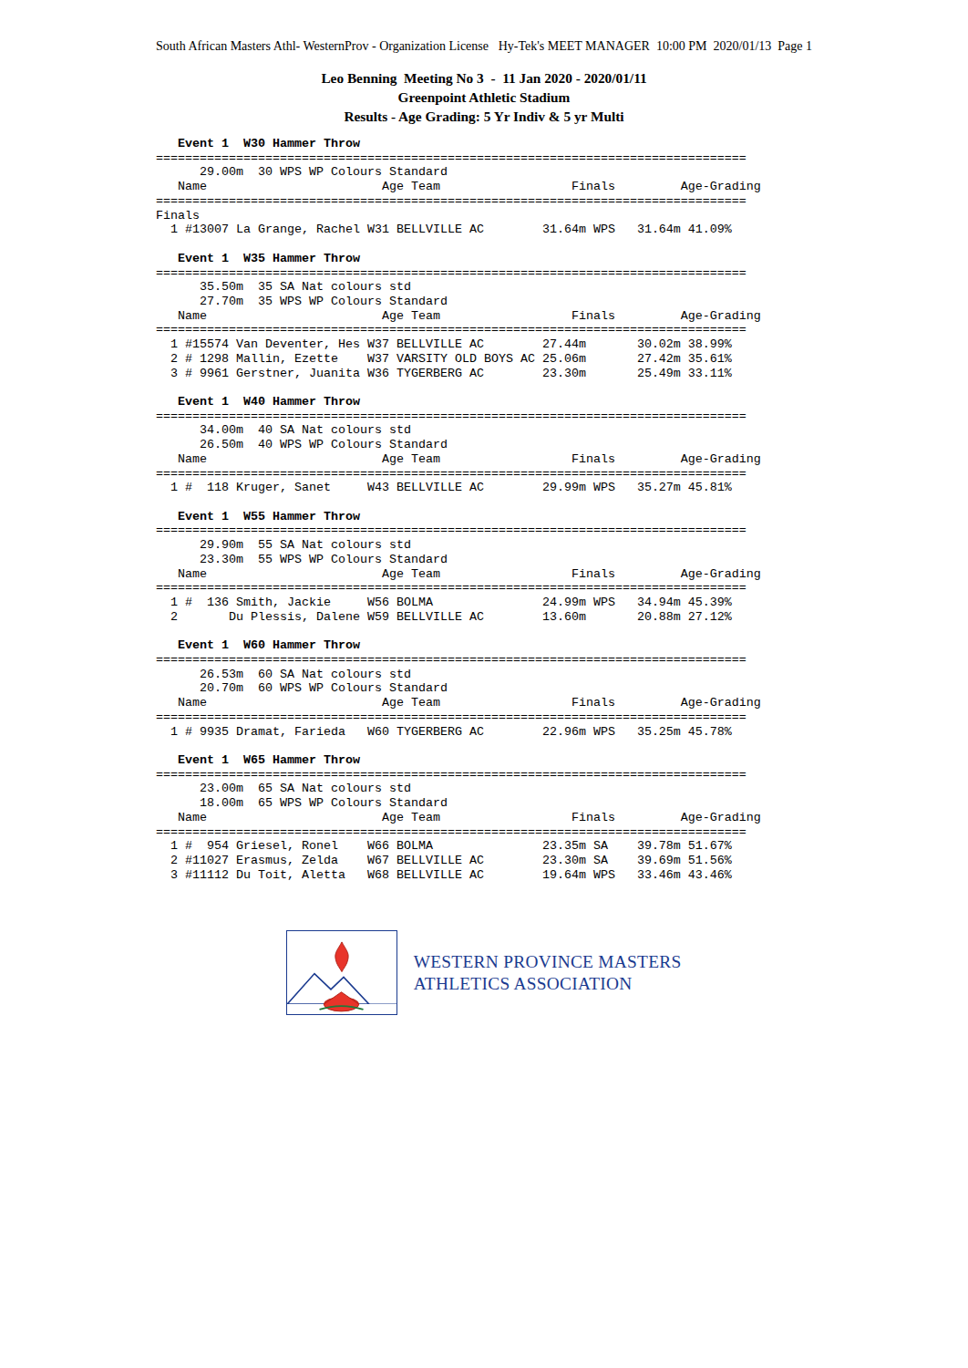South African Masters Athl- WesternProv - Organization License Hy-Tek's MEET MANAGER 10:00 PM 2020/01/13 Page 1
Leo Benning Meeting No 3 - 11 Jan 2020 - 2020/01/11
Greenpoint Athletic Stadium
Results - Age Grading: 5 Yr Indiv & 5 yr Multi
   Event 1  W30 Hammer Throw
=================================================================================
      29.00m  30 WPS WP Colours Standard
   Name                        Age Team                  Finals         Age-Grading
=================================================================================
Finals
  1 #13007 La Grange, Rachel W31 BELLVILLE AC        31.64m WPS   31.64m 41.09%

   Event 1  W35 Hammer Throw
=================================================================================
      35.50m  35 SA Nat colours std
      27.70m  35 WPS WP Colours Standard
   Name                        Age Team                  Finals         Age-Grading
=================================================================================
  1 #15574 Van Deventer, Hes W37 BELLVILLE AC        27.44m       30.02m 38.99%
  2 # 1298 Mallin, Ezette    W37 VARSITY OLD BOYS AC 25.06m       27.42m 35.61%
  3 # 9961 Gerstner, Juanita W36 TYGERBERG AC        23.30m       25.49m 33.11%

   Event 1  W40 Hammer Throw
=================================================================================
      34.00m  40 SA Nat colours std
      26.50m  40 WPS WP Colours Standard
   Name                        Age Team                  Finals         Age-Grading
=================================================================================
  1 #  118 Kruger, Sanet     W43 BELLVILLE AC        29.99m WPS   35.27m 45.81%

   Event 1  W55 Hammer Throw
=================================================================================
      29.90m  55 SA Nat colours std
      23.30m  55 WPS WP Colours Standard
   Name                        Age Team                  Finals         Age-Grading
=================================================================================
  1 #  136 Smith, Jackie     W56 BOLMA               24.99m WPS   34.94m 45.39%
  2       Du Plessis, Dalene W59 BELLVILLE AC        13.60m       20.88m 27.12%

   Event 1  W60 Hammer Throw
=================================================================================
      26.53m  60 SA Nat colours std
      20.70m  60 WPS WP Colours Standard
   Name                        Age Team                  Finals         Age-Grading
=================================================================================
  1 # 9935 Dramat, Farieda   W60 TYGERBERG AC        22.96m WPS   35.25m 45.78%

   Event 1  W65 Hammer Throw
=================================================================================
      23.00m  65 SA Nat colours std
      18.00m  65 WPS WP Colours Standard
   Name                        Age Team                  Finals         Age-Grading
=================================================================================
  1 #  954 Griesel, Ronel    W66 BOLMA               23.35m SA    39.78m 51.67%
  2 #11027 Erasmus, Zelda    W67 BELLVILLE AC        23.30m SA    39.69m 51.56%
  3 #11112 Du Toit, Aletta   W68 BELLVILLE AC        19.64m WPS   33.46m 43.46%
WESTERN PROVINCE MASTERS ATHLETICS ASSOCIATION